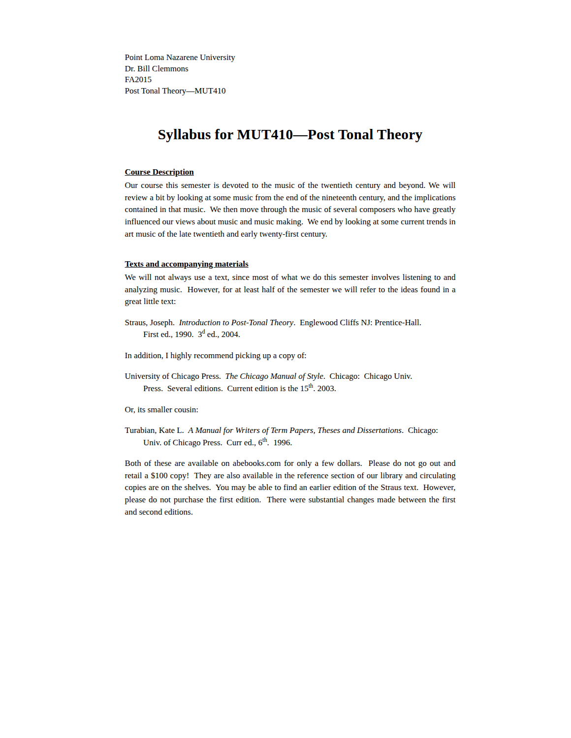Point Loma Nazarene University
Dr. Bill Clemmons
FA2015
Post Tonal Theory—MUT410
Syllabus for MUT410—Post Tonal Theory
Course Description
Our course this semester is devoted to the music of the twentieth century and beyond. We will review a bit by looking at some music from the end of the nineteenth century, and the implications contained in that music. We then move through the music of several composers who have greatly influenced our views about music and music making. We end by looking at some current trends in art music of the late twentieth and early twenty-first century.
Texts and accompanying materials
We will not always use a text, since most of what we do this semester involves listening to and analyzing music. However, for at least half of the semester we will refer to the ideas found in a great little text:
Straus, Joseph. Introduction to Post-Tonal Theory. Englewood Cliffs NJ: Prentice-Hall. First ed., 1990. 3d ed., 2004.
In addition, I highly recommend picking up a copy of:
University of Chicago Press. The Chicago Manual of Style. Chicago: Chicago Univ. Press. Several editions. Current edition is the 15th. 2003.
Or, its smaller cousin:
Turabian, Kate L. A Manual for Writers of Term Papers, Theses and Dissertations. Chicago: Univ. of Chicago Press. Curr ed., 6th. 1996.
Both of these are available on abebooks.com for only a few dollars. Please do not go out and retail a $100 copy! They are also available in the reference section of our library and circulating copies are on the shelves. You may be able to find an earlier edition of the Straus text. However, please do not purchase the first edition. There were substantial changes made between the first and second editions.